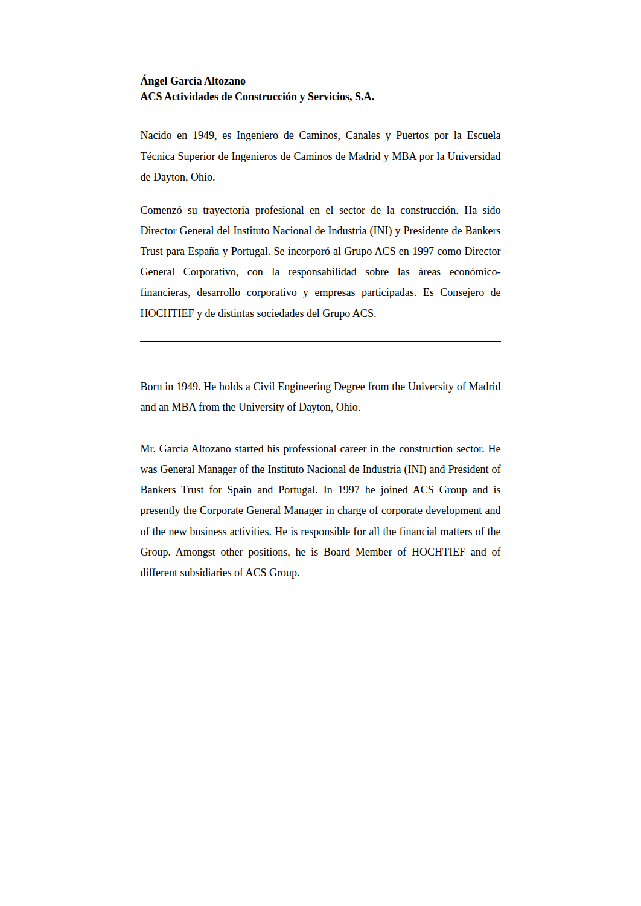Ángel García Altozano ACS Actividades de Construcción y Servicios, S.A.
Nacido en 1949, es Ingeniero de Caminos, Canales y Puertos por la Escuela Técnica Superior de Ingenieros de Caminos de Madrid y MBA por la Universidad de Dayton, Ohio.
Comenzó su trayectoria profesional en el sector de la construcción. Ha sido Director General del Instituto Nacional de Industria (INI) y Presidente de Bankers Trust para España y Portugal. Se incorporó al Grupo ACS en 1997 como Director General Corporativo, con la responsabilidad sobre las áreas económico-financieras, desarrollo corporativo y empresas participadas. Es Consejero de HOCHTIEF y de distintas sociedades del Grupo ACS.
Born in 1949. He holds a Civil Engineering Degree from the University of Madrid and an MBA from the University of Dayton, Ohio.
Mr. García Altozano started his professional career in the construction sector. He was General Manager of the Instituto Nacional de Industria (INI) and President of Bankers Trust for Spain and Portugal. In 1997 he joined ACS Group and is presently the Corporate General Manager in charge of corporate development and of the new business activities. He is responsible for all the financial matters of the Group. Amongst other positions, he is Board Member of HOCHTIEF and of different subsidiaries of ACS Group.